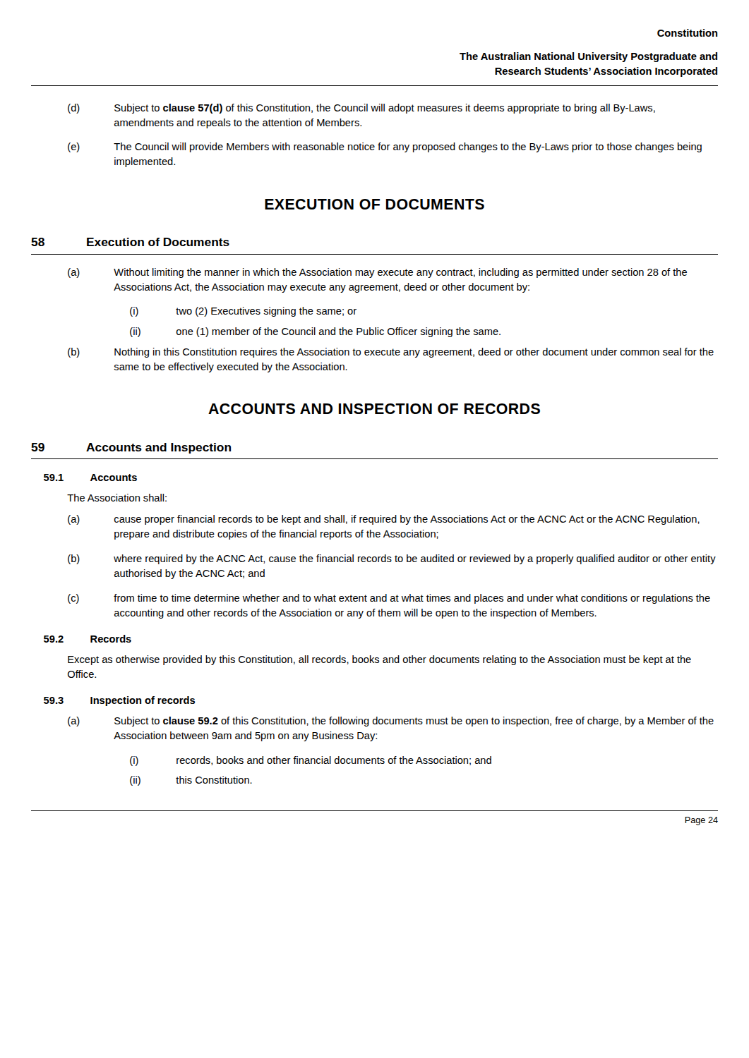Constitution
The Australian National University Postgraduate and
Research Students’ Association Incorporated
(d)
Subject to clause 57(d) of this Constitution, the Council will adopt measures it deems appropriate to bring all By-Laws, amendments and repeals to the attention of Members.
(e)
The Council will provide Members with reasonable notice for any proposed changes to the By-Laws prior to those changes being implemented.
EXECUTION OF DOCUMENTS
58 Execution of Documents
(a)
Without limiting the manner in which the Association may execute any contract, including as permitted under section 28 of the Associations Act, the Association may execute any agreement, deed or other document by:
(i)
two (2) Executives signing the same; or
(ii)
one (1) member of the Council and the Public Officer signing the same.
(b)
Nothing in this Constitution requires the Association to execute any agreement, deed or other document under common seal for the same to be effectively executed by the Association.
ACCOUNTS AND INSPECTION OF RECORDS
59 Accounts and Inspection
59.1 Accounts
The Association shall:
(a)
cause proper financial records to be kept and shall, if required by the Associations Act or the ACNC Act or the ACNC Regulation, prepare and distribute copies of the financial reports of the Association;
(b)
where required by the ACNC Act, cause the financial records to be audited or reviewed by a properly qualified auditor or other entity authorised by the ACNC Act; and
(c)
from time to time determine whether and to what extent and at what times and places and under what conditions or regulations the accounting and other records of the Association or any of them will be open to the inspection of Members.
59.2 Records
Except as otherwise provided by this Constitution, all records, books and other documents relating to the Association must be kept at the Office.
59.3 Inspection of records
(a)
Subject to clause 59.2 of this Constitution, the following documents must be open to inspection, free of charge, by a Member of the Association between 9am and 5pm on any Business Day:
(i)
records, books and other financial documents of the Association; and
(ii)
this Constitution.
Page 24